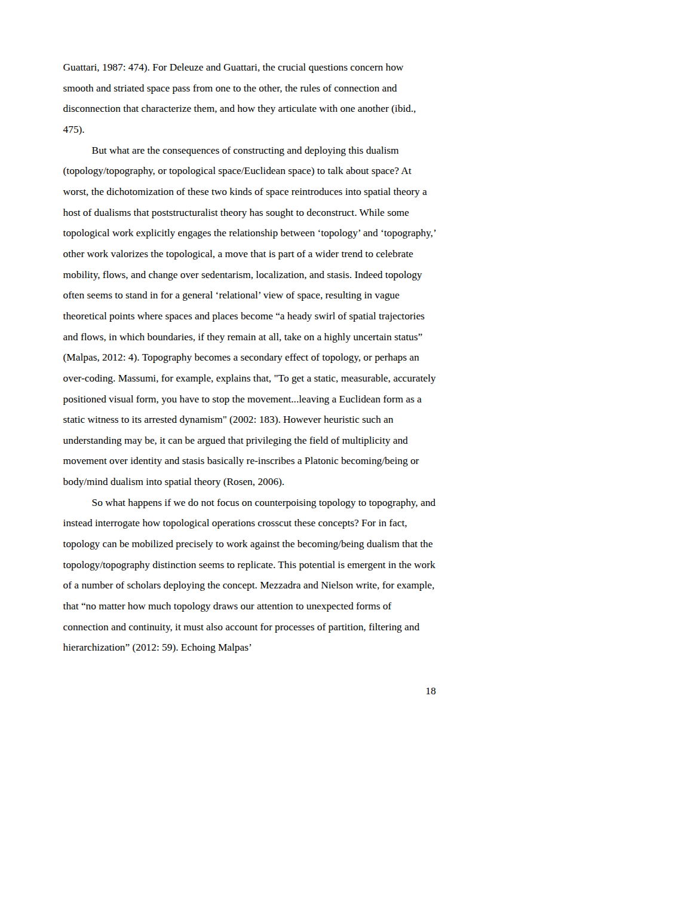Guattari, 1987: 474). For Deleuze and Guattari, the crucial questions concern how smooth and striated space pass from one to the other, the rules of connection and disconnection that characterize them, and how they articulate with one another (ibid., 475).
But what are the consequences of constructing and deploying this dualism (topology/topography, or topological space/Euclidean space) to talk about space? At worst, the dichotomization of these two kinds of space reintroduces into spatial theory a host of dualisms that poststructuralist theory has sought to deconstruct. While some topological work explicitly engages the relationship between ‘topology’ and ‘topography,’ other work valorizes the topological, a move that is part of a wider trend to celebrate mobility, flows, and change over sedentarism, localization, and stasis. Indeed topology often seems to stand in for a general ‘relational’ view of space, resulting in vague theoretical points where spaces and places become “a heady swirl of spatial trajectories and flows, in which boundaries, if they remain at all, take on a highly uncertain status” (Malpas, 2012: 4). Topography becomes a secondary effect of topology, or perhaps an over-coding. Massumi, for example, explains that, "To get a static, measurable, accurately positioned visual form, you have to stop the movement...leaving a Euclidean form as a static witness to its arrested dynamism" (2002: 183). However heuristic such an understanding may be, it can be argued that privileging the field of multiplicity and movement over identity and stasis basically re-inscribes a Platonic becoming/being or body/mind dualism into spatial theory (Rosen, 2006).
So what happens if we do not focus on counterpoising topology to topography, and instead interrogate how topological operations crosscut these concepts? For in fact, topology can be mobilized precisely to work against the becoming/being dualism that the topology/topography distinction seems to replicate. This potential is emergent in the work of a number of scholars deploying the concept. Mezzadra and Nielson write, for example, that “no matter how much topology draws our attention to unexpected forms of connection and continuity, it must also account for processes of partition, filtering and hierarchization” (2012: 59). Echoing Malpas’
18